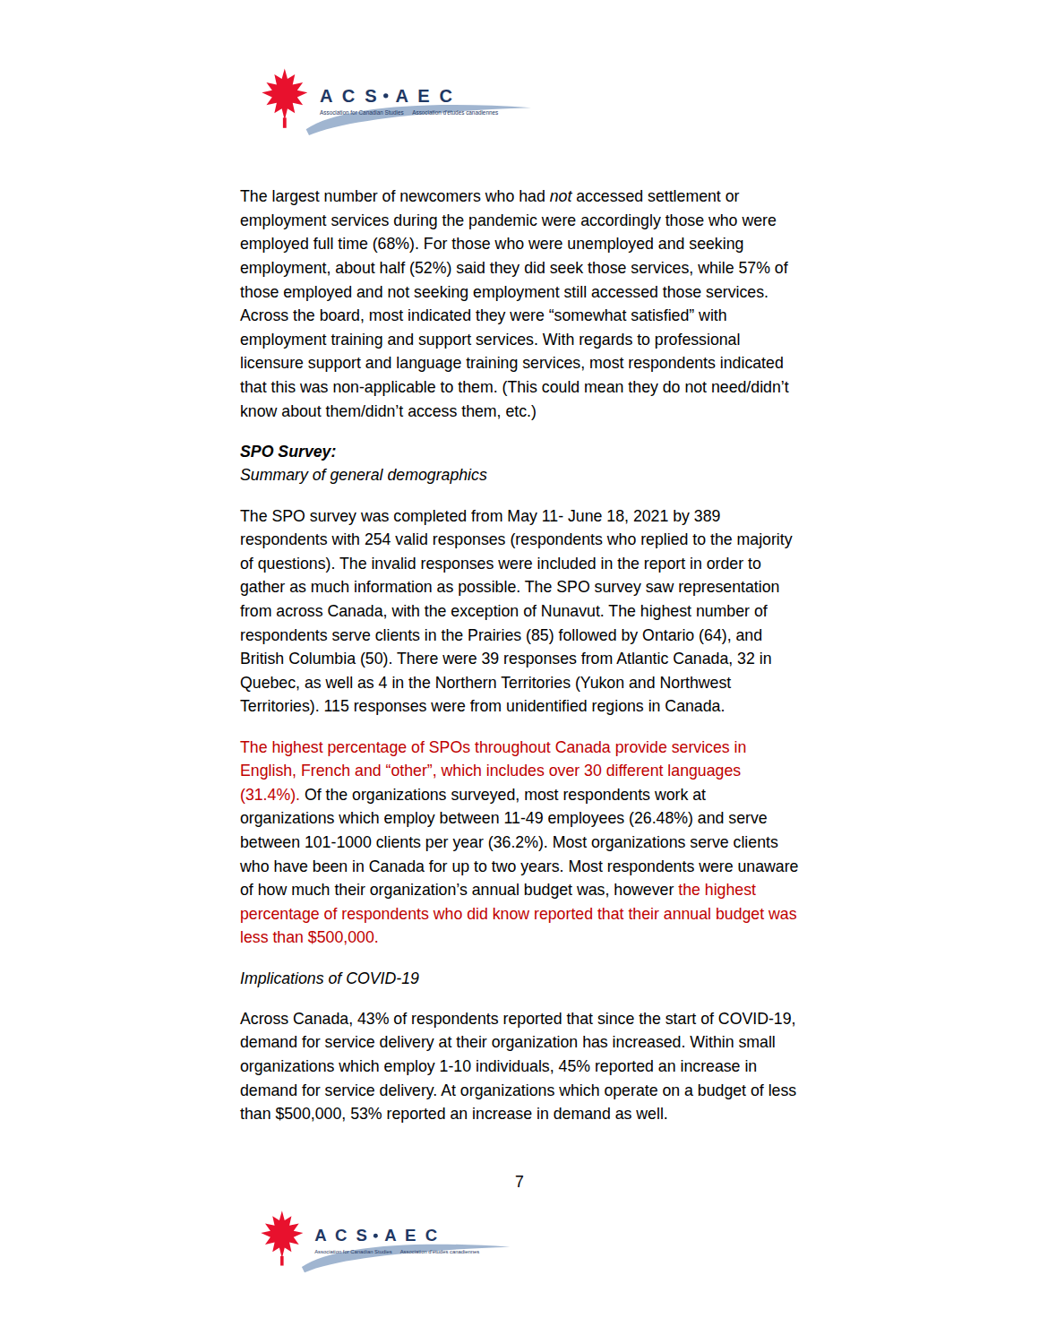A C S A E C Association for Canadian Studies Association d'études canadiennes
The largest number of newcomers who had not accessed settlement or employment services during the pandemic were accordingly those who were employed full time (68%). For those who were unemployed and seeking employment, about half (52%) said they did seek those services, while 57% of those employed and not seeking employment still accessed those services. Across the board, most indicated they were “somewhat satisfied” with employment training and support services. With regards to professional licensure support and language training services, most respondents indicated that this was non-applicable to them. (This could mean they do not need/didn’t know about them/didn’t access them, etc.)
SPO Survey:
Summary of general demographics
The SPO survey was completed from May 11- June 18, 2021 by 389 respondents with 254 valid responses (respondents who replied to the majority of questions). The invalid responses were included in the report in order to gather as much information as possible. The SPO survey saw representation from across Canada, with the exception of Nunavut. The highest number of respondents serve clients in the Prairies (85) followed by Ontario (64), and British Columbia (50). There were 39 responses from Atlantic Canada, 32 in Quebec, as well as 4 in the Northern Territories (Yukon and Northwest Territories). 115 responses were from unidentified regions in Canada.
The highest percentage of SPOs throughout Canada provide services in English, French and “other”, which includes over 30 different languages (31.4%). Of the organizations surveyed, most respondents work at organizations which employ between 11-49 employees (26.48%) and serve between 101-1000 clients per year (36.2%). Most organizations serve clients who have been in Canada for up to two years. Most respondents were unaware of how much their organization’s annual budget was, however the highest percentage of respondents who did know reported that their annual budget was less than $500,000.
Implications of COVID-19
Across Canada, 43% of respondents reported that since the start of COVID-19, demand for service delivery at their organization has increased. Within small organizations which employ 1-10 individuals, 45% reported an increase in demand for service delivery. At organizations which operate on a budget of less than $500,000, 53% reported an increase in demand as well.
7
A C S A E C Association for Canadian Studies Association d'études canadiennes